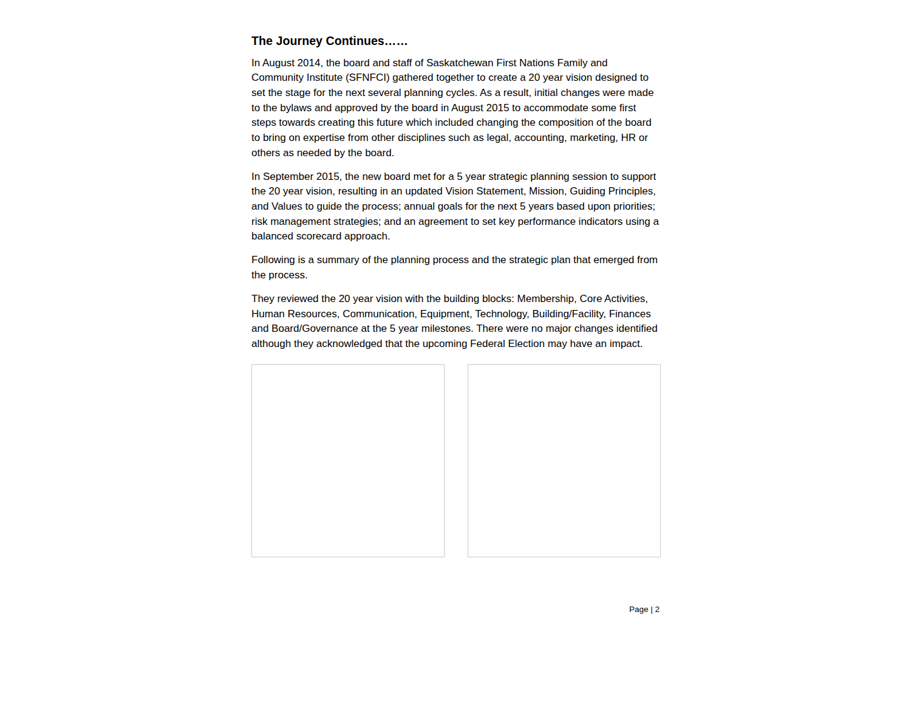The Journey Continues……
In August 2014, the board and staff of Saskatchewan First Nations Family and Community Institute (SFNFCI) gathered together to create a 20 year vision designed to set the stage for the next several planning cycles. As a result, initial changes were made to the bylaws and approved by the board in August 2015 to accommodate some first steps towards creating this future which included changing the composition of the board to bring on expertise from other disciplines such as legal, accounting, marketing, HR or others as needed by the board.
In September 2015, the new board met for a 5 year strategic planning session to support the 20 year vision, resulting in an updated Vision Statement, Mission, Guiding Principles, and Values to guide the process; annual goals for the next 5 years based upon priorities; risk management strategies; and an agreement to set key performance indicators using a balanced scorecard approach.
Following is a summary of the planning process and the strategic plan that emerged from the process.
They reviewed the 20 year vision with the building blocks: Membership, Core Activities, Human Resources, Communication, Equipment, Technology, Building/Facility, Finances and Board/Governance at the 5 year milestones. There were no major changes identified although they acknowledged that the upcoming Federal Election may have an impact.
Page | 2